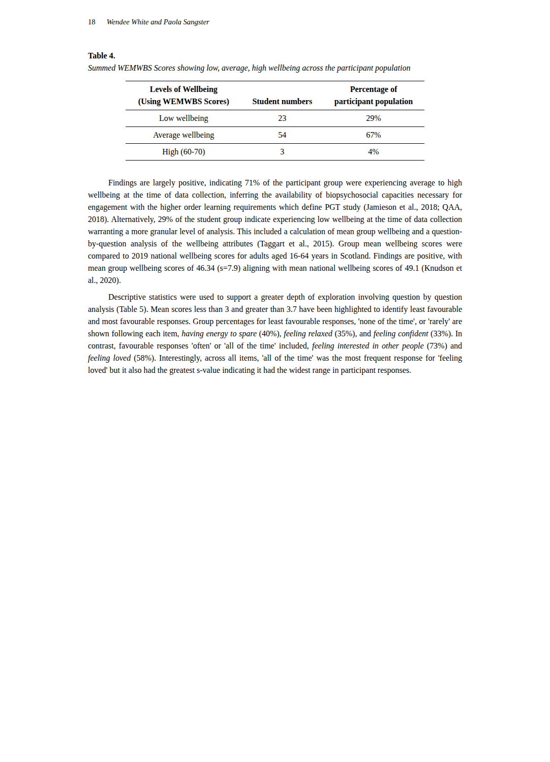18 Wendee White and Paola Sangster
Table 4. Summed WEMWBS Scores showing low, average, high wellbeing across the participant population
| Levels of Wellbeing (Using WEMWBS Scores) | Student numbers | Percentage of participant population |
| --- | --- | --- |
| Low wellbeing | 23 | 29% |
| Average wellbeing | 54 | 67% |
| High (60-70) | 3 | 4% |
Findings are largely positive, indicating 71% of the participant group were experiencing average to high wellbeing at the time of data collection, inferring the availability of biopsychosocial capacities necessary for engagement with the higher order learning requirements which define PGT study (Jamieson et al., 2018; QAA, 2018). Alternatively, 29% of the student group indicate experiencing low wellbeing at the time of data collection warranting a more granular level of analysis. This included a calculation of mean group wellbeing and a question-by-question analysis of the wellbeing attributes (Taggart et al., 2015). Group mean wellbeing scores were compared to 2019 national wellbeing scores for adults aged 16-64 years in Scotland. Findings are positive, with mean group wellbeing scores of 46.34 (s=7.9) aligning with mean national wellbeing scores of 49.1 (Knudson et al., 2020).
Descriptive statistics were used to support a greater depth of exploration involving question by question analysis (Table 5). Mean scores less than 3 and greater than 3.7 have been highlighted to identify least favourable and most favourable responses. Group percentages for least favourable responses, 'none of the time', or 'rarely' are shown following each item, having energy to spare (40%), feeling relaxed (35%), and feeling confident (33%). In contrast, favourable responses 'often' or 'all of the time' included, feeling interested in other people (73%) and feeling loved (58%). Interestingly, across all items, 'all of the time' was the most frequent response for 'feeling loved' but it also had the greatest s-value indicating it had the widest range in participant responses.